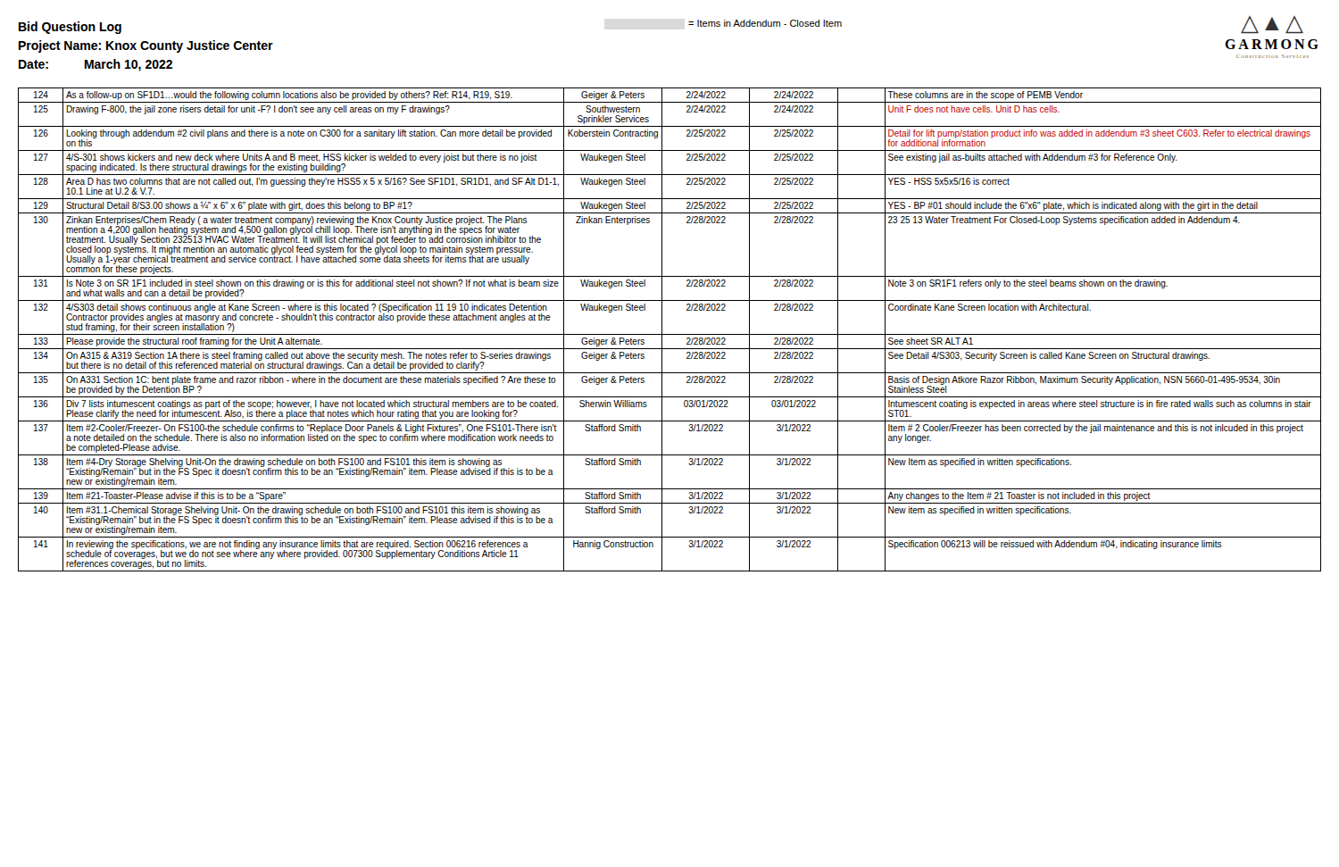Bid Question Log
Project Name: Knox County Justice Center
Date: March 10, 2022
= Items in Addendum - Closed Item
△▲△
GARMONG
Construction Services
| 124 | As a follow-up on SF1D1…would the following column locations also be provided by others? Ref: R14, R19, S19. | Geiger & Peters | 2/24/2022 | 2/24/2022 | | These columns are in the scope of PEMB Vendor |
| 125 | Drawing F-800, the jail zone risers detail for unit -F? I don't see any cell areas on my F drawings? | Southwestern Sprinkler Services | 2/24/2022 | 2/24/2022 | | Unit F does not have cells. Unit D has cells. |
| 126 | Looking through addendum #2 civil plans and there is a note on C300 for a sanitary lift station. Can more detail be provided on this | Koberstein Contracting | 2/25/2022 | 2/25/2022 | | Detail for lift pump/station product info was added in addendum #3 sheet C603. Refer to electrical drawings for additional information |
| 127 | 4/S-301 shows kickers and new deck where Units A and B meet, HSS kicker is welded to every joist but there is no joist spacing indicated. Is there structural drawings for the existing building? | Waukegen Steel | 2/25/2022 | 2/25/2022 | | See existing jail as-builts attached with Addendum #3 for Reference Only. |
| 128 | Area D has two columns that are not called out, I'm guessing they're HSS5 x 5 x 5/16? See SF1D1, SR1D1, and SF Alt D1-1, 10.1 Line at U.2 & V.7. | Waukegen Steel | 2/25/2022 | 2/25/2022 | | YES - HSS 5x5x5/16 is correct |
| 129 | Structural Detail 8/S3.00 shows a ¼” x 6” x 6” plate with girt, does this belong to BP #1? | Waukegen Steel | 2/25/2022 | 2/25/2022 | | YES - BP #01 should include the 6"x6" plate, which is indicated along with the girt in the detail |
| 130 | Zinkan Enterprises/Chem Ready ( a water treatment company) reviewing the Knox County Justice project. The Plans mention a 4,200 gallon heating system and 4,500 gallon glycol chill loop. There isn't anything in the specs for water treatment. Usually Section 232513 HVAC Water Treatment. It will list chemical pot feeder to add corrosion inhibitor to the closed loop systems. It might mention an automatic glycol feed system for the glycol loop to maintain system pressure. Usually a 1-year chemical treatment and service contract. I have attached some data sheets for items that are usually common for these projects. | Zinkan Enterprises | 2/28/2022 | 2/28/2022 | | 23 25 13 Water Treatment For Closed-Loop Systems specification added in Addendum 4. |
| 131 | Is Note 3 on SR 1F1 included in steel shown on this drawing or is this for additional steel not shown? If not what is beam size and what walls and can a detail be provided? | Waukegen Steel | 2/28/2022 | 2/28/2022 | | Note 3 on SR1F1 refers only to the steel beams shown on the drawing. |
| 132 | 4/S303 detail shows continuous angle at Kane Screen - where is this located ? (Specification 11 19 10 indicates Detention Contractor provides angles at masonry and concrete - shouldn't this contractor also provide these attachment angles at the stud framing, for their screen installation ?) | Waukegen Steel | 2/28/2022 | 2/28/2022 | | Coordinate Kane Screen location with Architectural. |
| 133 | Please provide the structural roof framing for the Unit A alternate. | Geiger & Peters | 2/28/2022 | 2/28/2022 | | See sheet SR ALT A1 |
| 134 | On A315 & A319 Section 1A there is steel framing called out above the security mesh. The notes refer to S-series drawings but there is no detail of this referenced material on structural drawings. Can a detail be provided to clarify? | Geiger & Peters | 2/28/2022 | 2/28/2022 | | See Detail 4/S303, Security Screen is called Kane Screen on Structural drawings. |
| 135 | On A331 Section 1C: bent plate frame and razor ribbon - where in the document are these materials specified ? Are these to be provided by the Detention BP ? | Geiger & Peters | 2/28/2022 | 2/28/2022 | | Basis of Design Atkore Razor Ribbon, Maximum Security Application, NSN 5660-01-495-9534, 30in Stainless Steel |
| 136 | Div 7 lists intumescent coatings as part of the scope; however, I have not located which structural members are to be coated. Please clarify the need for intumescent. Also, is there a place that notes which hour rating that you are looking for? | Sherwin Williams | 03/01/2022 | 03/01/2022 | | Intumescent coating is expected in areas where steel structure is in fire rated walls such as columns in stair ST01. |
| 137 | Item #2-Cooler/Freezer- On FS100-the schedule confirms to “Replace Door Panels & Light Fixtures”, One FS101-There isn't a note detailed on the schedule. There is also no information listed on the spec to confirm where modification work needs to be completed-Please advise. | Stafford Smith | 3/1/2022 | 3/1/2022 | | Item # 2 Cooler/Freezer has been corrected by the jail maintenance and this is not inlcuded in this project any longer. |
| 138 | Item #4-Dry Storage Shelving Unit-On the drawing schedule on both FS100 and FS101 this item is showing as “Existing/Remain” but in the FS Spec it doesn't confirm this to be an “Existing/Remain” item. Please advised if this is to be a new or existing/remain item. | Stafford Smith | 3/1/2022 | 3/1/2022 | | New Item as specified in written specifications. |
| 139 | Item #21-Toaster-Please advise if this is to be a “Spare” | Stafford Smith | 3/1/2022 | 3/1/2022 | | Any changes to the Item # 21 Toaster is not included in this project |
| 140 | Item #31.1-Chemical Storage Shelving Unit- On the drawing schedule on both FS100 and FS101 this item is showing as “Existing/Remain” but in the FS Spec it doesn't confirm this to be an “Existing/Remain” item. Please advised if this is to be a new or existing/remain item. | Stafford Smith | 3/1/2022 | 3/1/2022 | | New item as specified in written specifications. |
| 141 | In reviewing the specifications, we are not finding any insurance limits that are required. Section 006216 references a schedule of coverages, but we do not see where any where provided. 007300 Supplementary Conditions Article 11 references coverages, but no limits. | Hannig Construction | 3/1/2022 | 3/1/2022 | | Specification 006213 will be reissued with Addendum #04, indicating insurance limits |